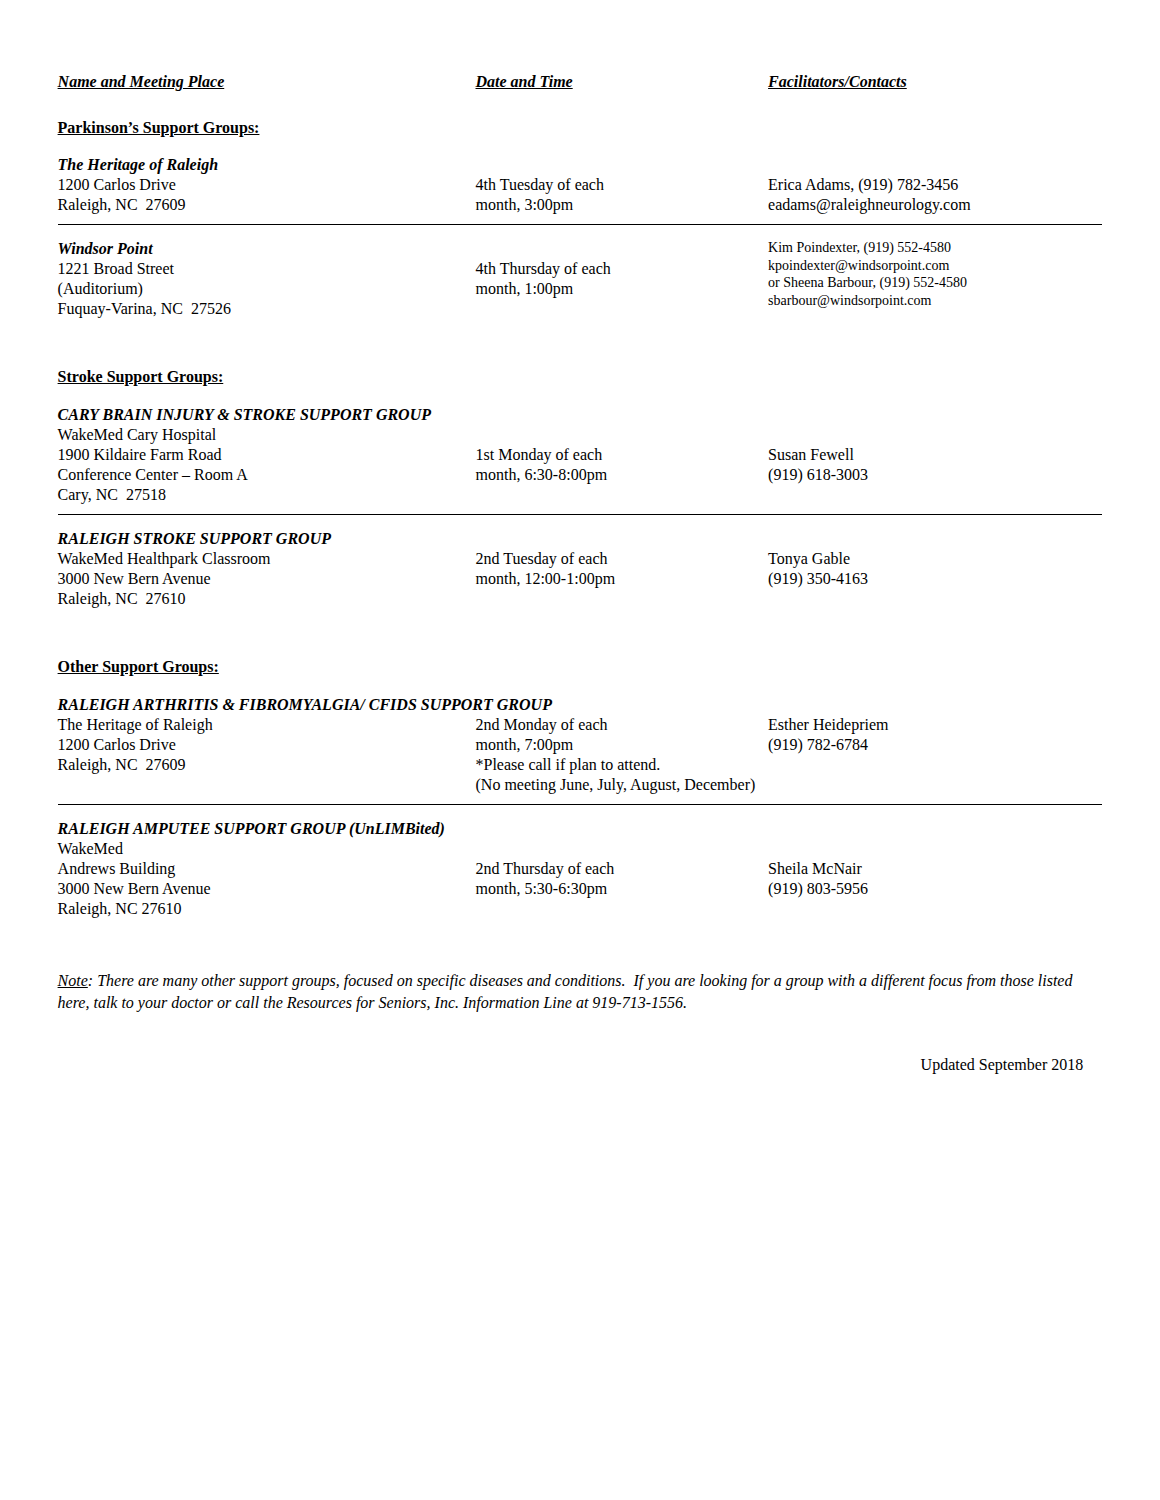Name and Meeting Place
Date and Time
Facilitators/Contacts
Parkinson’s Support Groups:
The Heritage of Raleigh
1200 Carlos Drive
Raleigh, NC 27609
4th Tuesday of each
month, 3:00pm
Erica Adams, (919) 782-3456
eadams@raleighneurology.com
Windsor Point
1221 Broad Street
(Auditorium)
Fuquay-Varina, NC 27526
4th Thursday of each
month, 1:00pm
Kim Poindexter, (919) 552-4580
kpoindexter@windsorpoint.com
or Sheena Barbour, (919) 552-4580
sbarbour@windsorpoint.com
Stroke Support Groups:
CARY BRAIN INJURY & STROKE SUPPORT GROUP
WakeMed Cary Hospital
1900 Kildaire Farm Road
Conference Center – Room A
Cary, NC 27518
1st Monday of each
month, 6:30-8:00pm
Susan Fewell
(919) 618-3003
RALEIGH STROKE SUPPORT GROUP
WakeMed Healthpark Classroom
3000 New Bern Avenue
Raleigh, NC 27610
2nd Tuesday of each
month, 12:00-1:00pm
Tonya Gable
(919) 350-4163
Other Support Groups:
RALEIGH ARTHRITIS & FIBROMYALGIA/ CFIDS SUPPORT GROUP
The Heritage of Raleigh
1200 Carlos Drive
Raleigh, NC 27609
2nd Monday of each
month, 7:00pm
*Please call if plan to attend.
(No meeting June, July, August, December)
Esther Heidepriem
(919) 782-6784
RALEIGH AMPUTEE SUPPORT GROUP (UnLIMBited)
WakeMed
Andrews Building
3000 New Bern Avenue
Raleigh, NC 27610
2nd Thursday of each
month, 5:30-6:30pm
Sheila McNair
(919) 803-5956
Note: There are many other support groups, focused on specific diseases and conditions. If you are looking for a group with a different focus from those listed here, talk to your doctor or call the Resources for Seniors, Inc. Information Line at 919-713-1556.
Updated September 2018